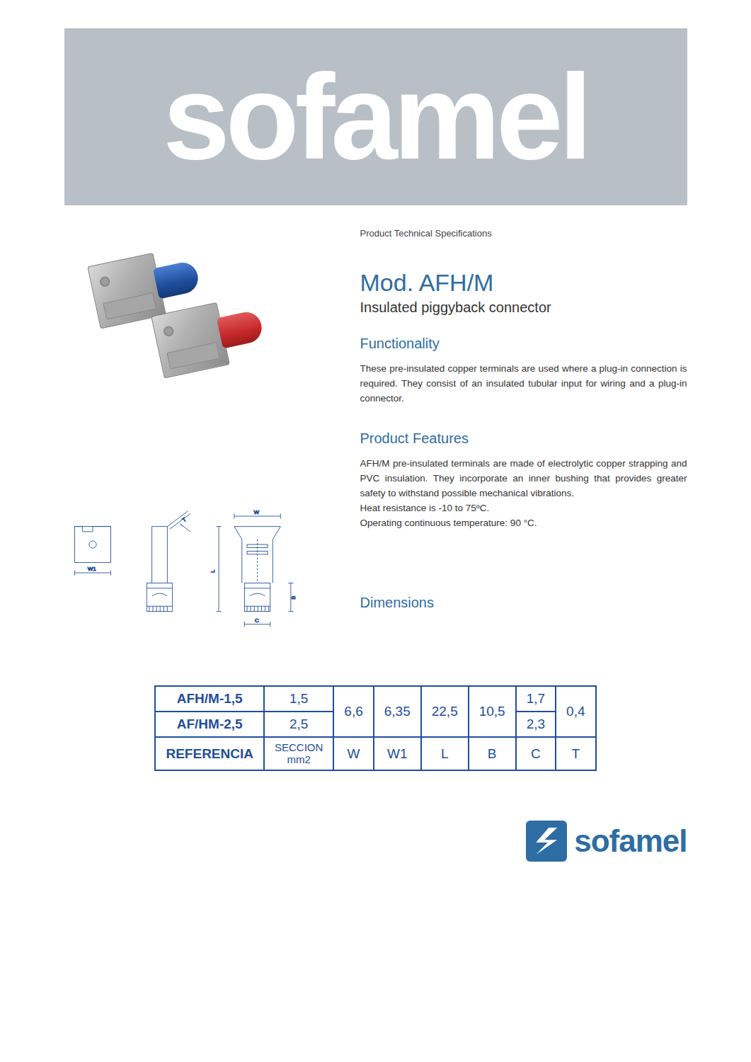sofamel
W1 T W L B C
Product Technical Specifications
Mod. AFH/M
Insulated piggyback connector
Functionality
These pre-insulated copper terminals are used where a plug-in connection is required. They consist of an insulated tubular input for wiring and a plug-in connector.
Product Features
AFH/M pre-insulated terminals are made of electrolytic copper strapping and PVC insulation. They incorporate an inner bushing that provides greater safety to withstand possible mechanical vibrations.
Heat resistance is -10 to 75ºC.
Operating continuous temperature: 90 °C.
Dimensions
| AFH/M-1,5 | 1,5 | 6,6 | 6,35 | 22,5 | 10,5 | 1,7 | 0,4 |
| AF/HM-2,5 | 2,5 | 2,3 |
| REFERENCIA | SECCION mm2 | W | W1 | L | B | C | T |
sofamel